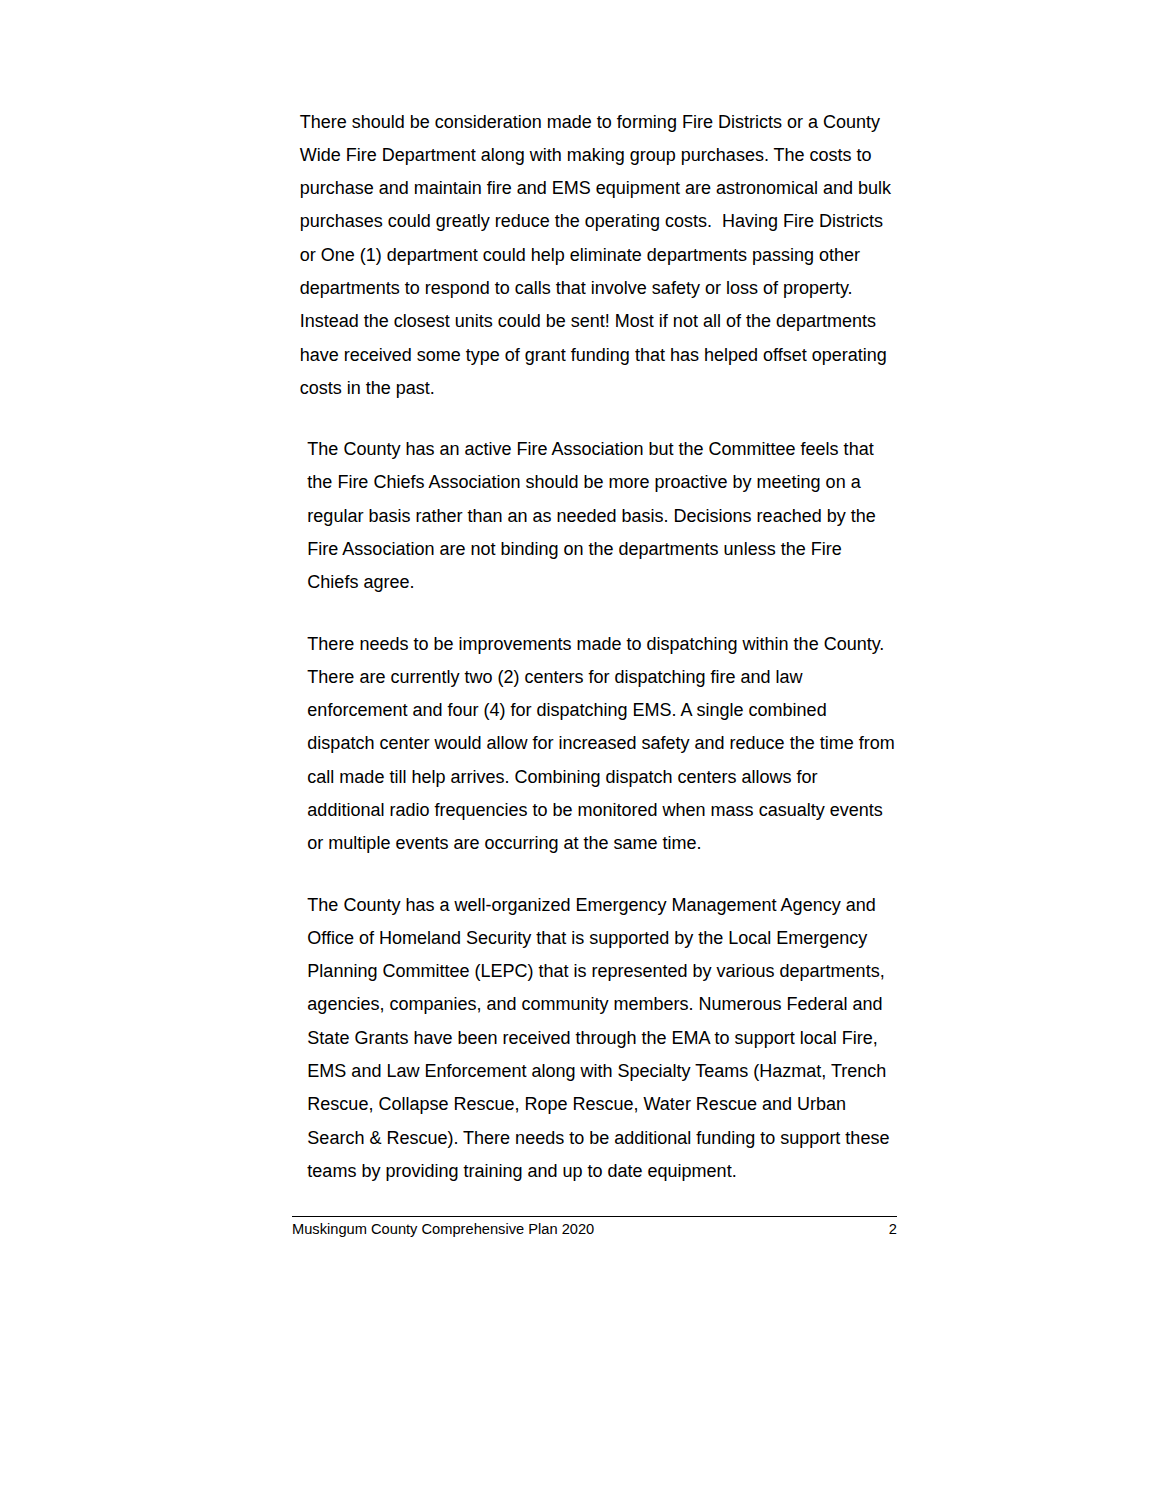There should be consideration made to forming Fire Districts or a County Wide Fire Department along with making group purchases. The costs to purchase and maintain fire and EMS equipment are astronomical and bulk purchases could greatly reduce the operating costs. Having Fire Districts or One (1) department could help eliminate departments passing other departments to respond to calls that involve safety or loss of property. Instead the closest units could be sent! Most if not all of the departments have received some type of grant funding that has helped offset operating costs in the past.
The County has an active Fire Association but the Committee feels that the Fire Chiefs Association should be more proactive by meeting on a regular basis rather than an as needed basis. Decisions reached by the Fire Association are not binding on the departments unless the Fire Chiefs agree.
There needs to be improvements made to dispatching within the County. There are currently two (2) centers for dispatching fire and law enforcement and four (4) for dispatching EMS. A single combined dispatch center would allow for increased safety and reduce the time from call made till help arrives. Combining dispatch centers allows for additional radio frequencies to be monitored when mass casualty events or multiple events are occurring at the same time.
The County has a well-organized Emergency Management Agency and Office of Homeland Security that is supported by the Local Emergency Planning Committee (LEPC) that is represented by various departments, agencies, companies, and community members. Numerous Federal and State Grants have been received through the EMA to support local Fire, EMS and Law Enforcement along with Specialty Teams (Hazmat, Trench Rescue, Collapse Rescue, Rope Rescue, Water Rescue and Urban Search & Rescue). There needs to be additional funding to support these teams by providing training and up to date equipment.
Muskingum County Comprehensive Plan 2020 2